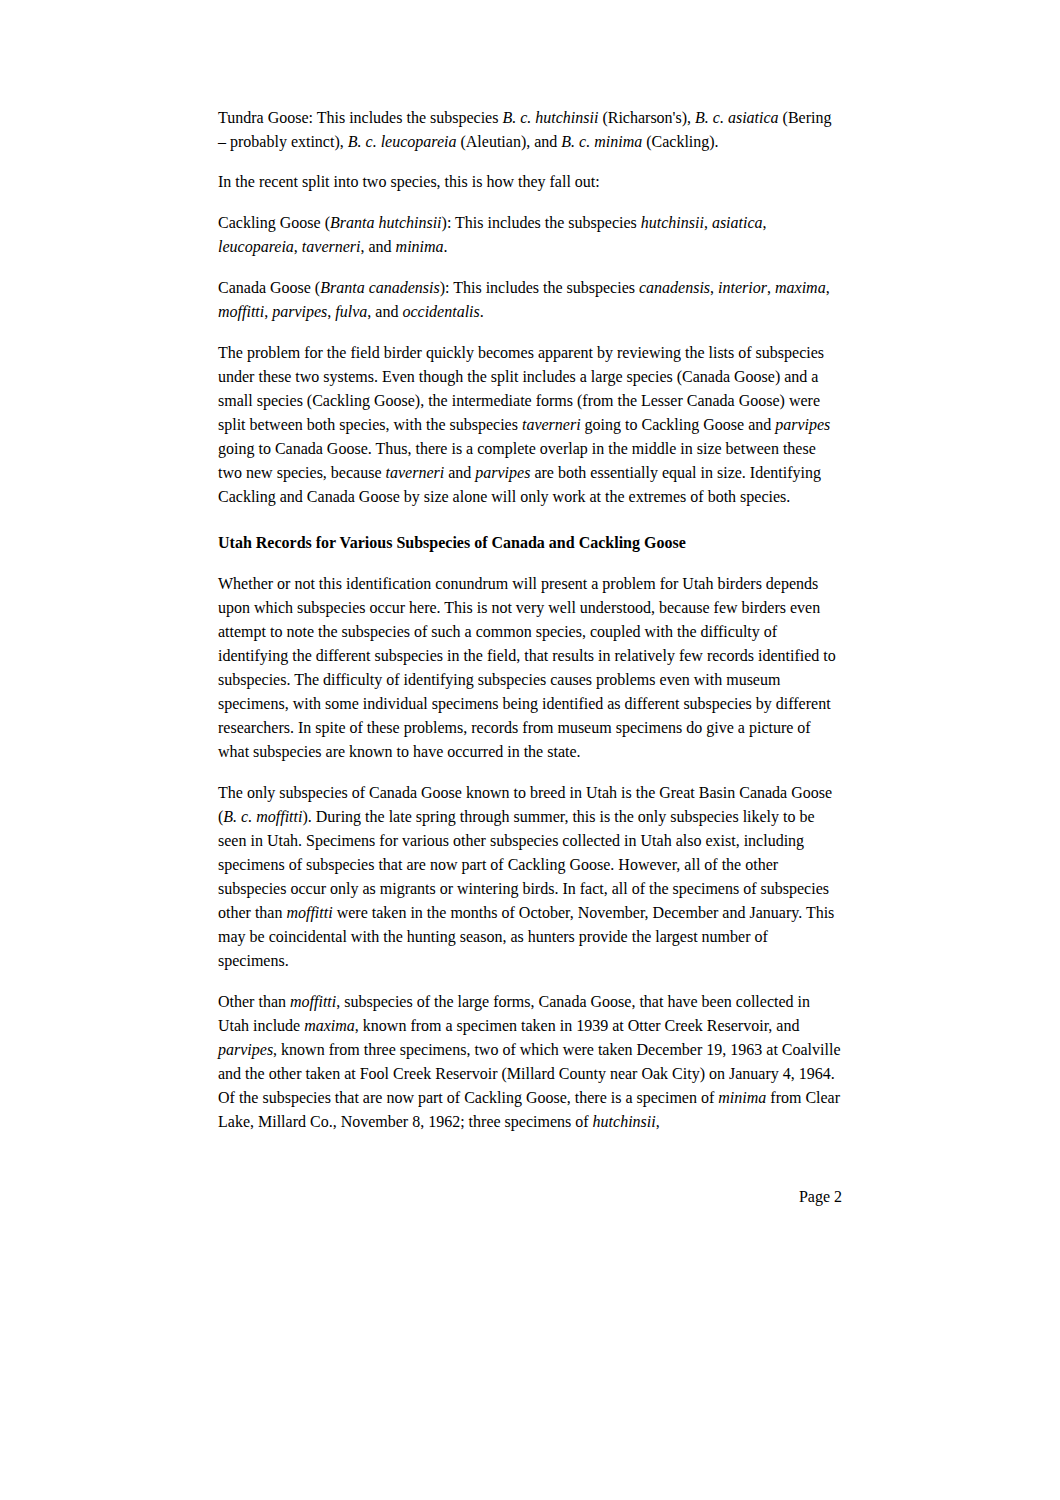Tundra Goose: This includes the subspecies B. c. hutchinsii (Richarson's), B. c. asiatica (Bering – probably extinct), B. c. leucopareia (Aleutian), and B. c. minima (Cackling).
In the recent split into two species, this is how they fall out:
Cackling Goose (Branta hutchinsii): This includes the subspecies hutchinsii, asiatica, leucopareia, taverneri, and minima.
Canada Goose (Branta canadensis): This includes the subspecies canadensis, interior, maxima, moffitti, parvipes, fulva, and occidentalis.
The problem for the field birder quickly becomes apparent by reviewing the lists of subspecies under these two systems. Even though the split includes a large species (Canada Goose) and a small species (Cackling Goose), the intermediate forms (from the Lesser Canada Goose) were split between both species, with the subspecies taverneri going to Cackling Goose and parvipes going to Canada Goose. Thus, there is a complete overlap in the middle in size between these two new species, because taverneri and parvipes are both essentially equal in size. Identifying Cackling and Canada Goose by size alone will only work at the extremes of both species.
Utah Records for Various Subspecies of Canada and Cackling Goose
Whether or not this identification conundrum will present a problem for Utah birders depends upon which subspecies occur here. This is not very well understood, because few birders even attempt to note the subspecies of such a common species, coupled with the difficulty of identifying the different subspecies in the field, that results in relatively few records identified to subspecies. The difficulty of identifying subspecies causes problems even with museum specimens, with some individual specimens being identified as different subspecies by different researchers. In spite of these problems, records from museum specimens do give a picture of what subspecies are known to have occurred in the state.
The only subspecies of Canada Goose known to breed in Utah is the Great Basin Canada Goose (B. c. moffitti). During the late spring through summer, this is the only subspecies likely to be seen in Utah. Specimens for various other subspecies collected in Utah also exist, including specimens of subspecies that are now part of Cackling Goose. However, all of the other subspecies occur only as migrants or wintering birds. In fact, all of the specimens of subspecies other than moffitti were taken in the months of October, November, December and January. This may be coincidental with the hunting season, as hunters provide the largest number of specimens.
Other than moffitti, subspecies of the large forms, Canada Goose, that have been collected in Utah include maxima, known from a specimen taken in 1939 at Otter Creek Reservoir, and parvipes, known from three specimens, two of which were taken December 19, 1963 at Coalville and the other taken at Fool Creek Reservoir (Millard County near Oak City) on January 4, 1964. Of the subspecies that are now part of Cackling Goose, there is a specimen of minima from Clear Lake, Millard Co., November 8, 1962; three specimens of hutchinsii,
Page 2